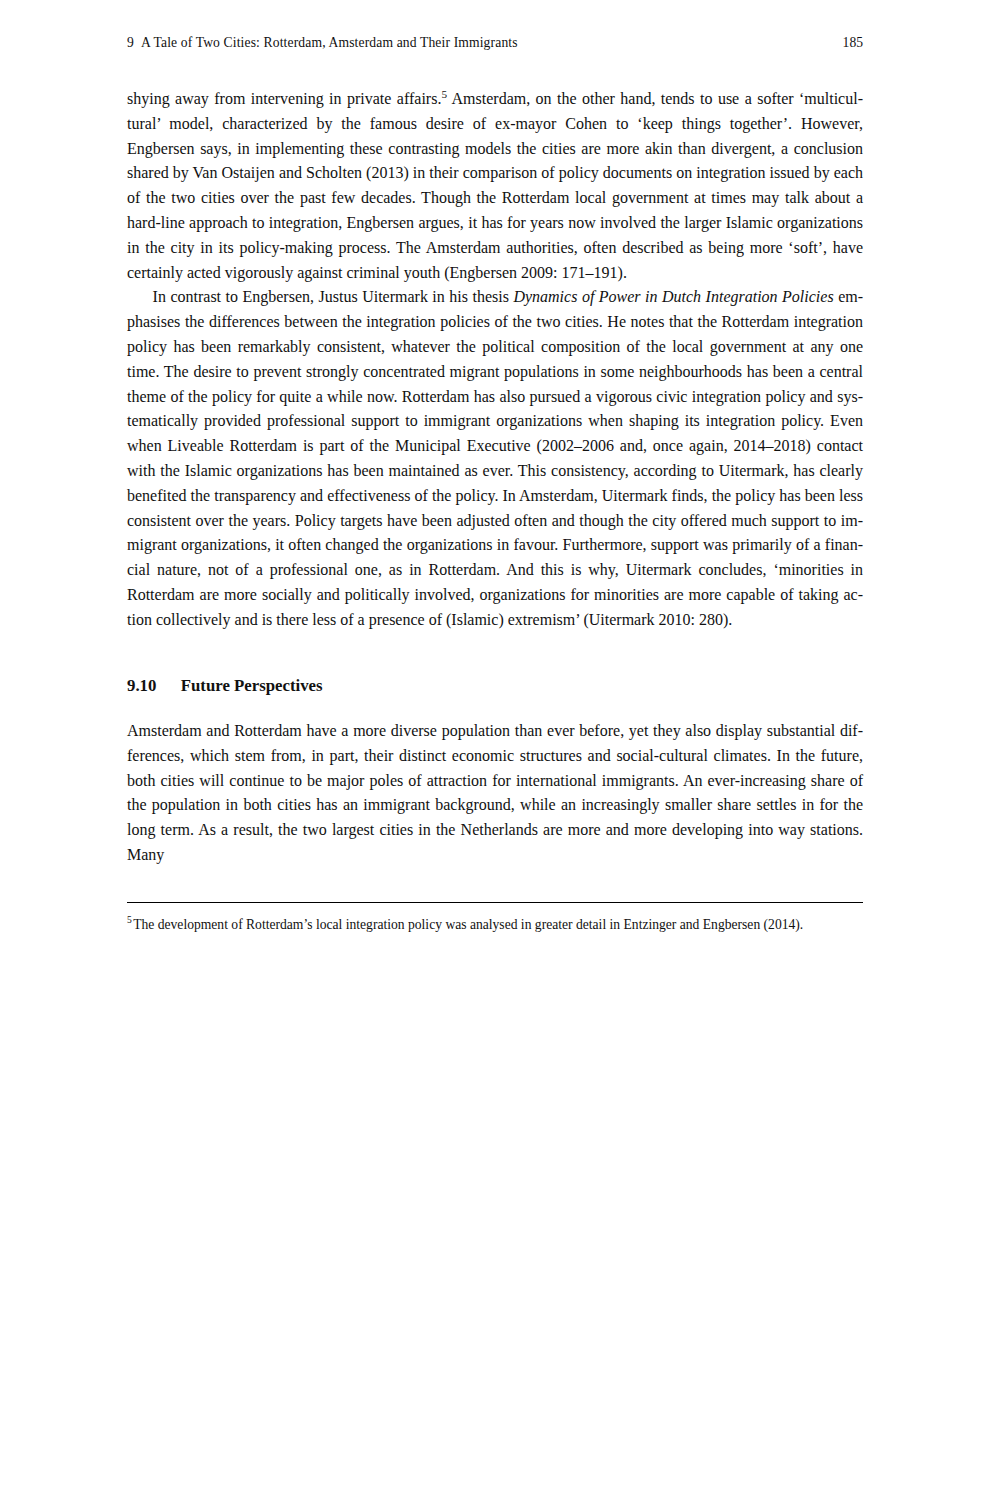9 A Tale of Two Cities: Rotterdam, Amsterdam and Their Immigrants 185
shying away from intervening in private affairs.5 Amsterdam, on the other hand, tends to use a softer ‘multicultural’ model, characterized by the famous desire of ex-mayor Cohen to ‘keep things together’. However, Engbersen says, in implementing these contrasting models the cities are more akin than divergent, a conclusion shared by Van Ostaijen and Scholten (2013) in their comparison of policy documents on integration issued by each of the two cities over the past few decades. Though the Rotterdam local government at times may talk about a hard-line approach to integration, Engbersen argues, it has for years now involved the larger Islamic organizations in the city in its policy-making process. The Amsterdam authorities, often described as being more ‘soft’, have certainly acted vigorously against criminal youth (Engbersen 2009: 171–191).
In contrast to Engbersen, Justus Uitermark in his thesis Dynamics of Power in Dutch Integration Policies emphasises the differences between the integration policies of the two cities. He notes that the Rotterdam integration policy has been remarkably consistent, whatever the political composition of the local government at any one time. The desire to prevent strongly concentrated migrant populations in some neighbourhoods has been a central theme of the policy for quite a while now. Rotterdam has also pursued a vigorous civic integration policy and systematically provided professional support to immigrant organizations when shaping its integration policy. Even when Liveable Rotterdam is part of the Municipal Executive (2002–2006 and, once again, 2014–2018) contact with the Islamic organizations has been maintained as ever. This consistency, according to Uitermark, has clearly benefited the transparency and effectiveness of the policy. In Amsterdam, Uitermark finds, the policy has been less consistent over the years. Policy targets have been adjusted often and though the city offered much support to immigrant organizations, it often changed the organizations in favour. Furthermore, support was primarily of a financial nature, not of a professional one, as in Rotterdam. And this is why, Uitermark concludes, ‘minorities in Rotterdam are more socially and politically involved, organizations for minorities are more capable of taking action collectively and is there less of a presence of (Islamic) extremism’ (Uitermark 2010: 280).
9.10 Future Perspectives
Amsterdam and Rotterdam have a more diverse population than ever before, yet they also display substantial differences, which stem from, in part, their distinct economic structures and social-cultural climates. In the future, both cities will continue to be major poles of attraction for international immigrants. An ever-increasing share of the population in both cities has an immigrant background, while an increasingly smaller share settles in for the long term. As a result, the two largest cities in the Netherlands are more and more developing into way stations. Many
5The development of Rotterdam’s local integration policy was analysed in greater detail in Entzinger and Engbersen (2014).